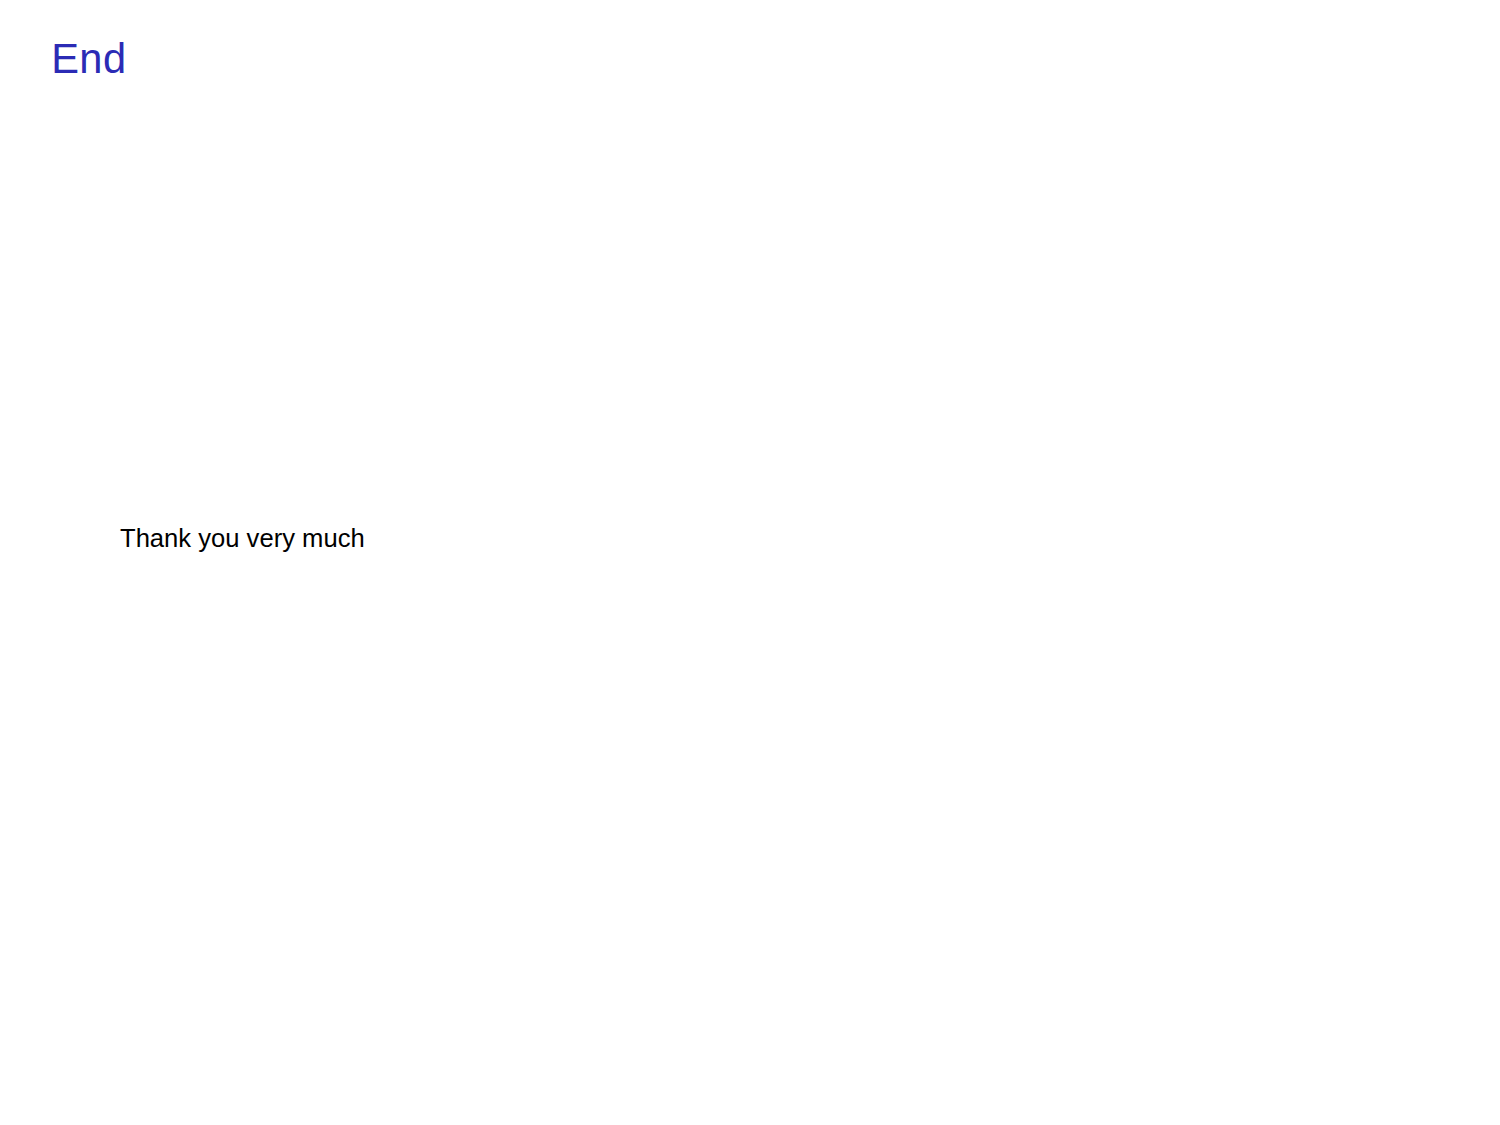End
Thank you very much